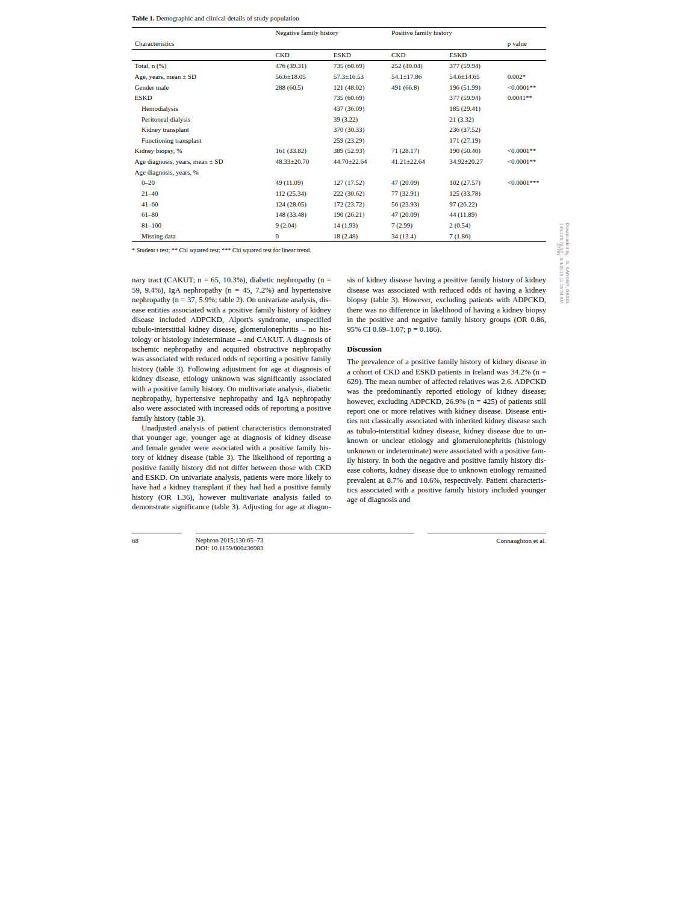Table 1. Demographic and clinical details of study population
| Characteristics | Negative family history | Positive family history | p value |
| --- | --- | --- | --- |
| | CKD | ESKD | CKD | ESKD | |
| Total, n (%) | 476 (39.31) | 735 (60.69) | 252 (40.04) | 377 (59.94) | |
| Age, years, mean ± SD | 56.6±18.05 | 57.3±16.53 | 54.1±17.86 | 54.6±14.65 | 0.002* |
| Gender male | 288 (60.5) | 121 (48.02) | 491 (66.8) | 196 (51.99) | <0.0001** |
| ESKD | | 735 (60.69) | | 377 (59.94) | 0.0041** |
| Hemodialysis | | 437 (36.09) | | 185 (29.41) | |
| Peritoneal dialysis | | 39 (3.22) | | 21 (3.32) | |
| Kidney transplant | | 370 (30.33) | | 236 (37.52) | |
| Functioning transplant | | 259 (23.29) | | 171 (27.19) | |
| Kidney biopsy, % | 161 (33.82) | 389 (52.93) | 71 (28.17) | 190 (50.40) | <0.0001** |
| Age diagnosis, years, mean ± SD | 48.33±20.70 | 44.70±22.64 | 41.21±22.64 | 34.92±20.27 | <0.0001** |
| Age diagnosis, years, % | | | | | |
| 0–20 | 49 (11.09) | 127 (17.52) | 47 (20.09) | 102 (27.57) | <0.0001*** |
| 21–40 | 112 (25.34) | 222 (30.62) | 77 (32.91) | 125 (33.78) | |
| 41–60 | 124 (28.05) | 172 (23.72) | 56 (23.93) | 97 (26.22) | |
| 61–80 | 148 (33.48) | 190 (26.21) | 47 (20.09) | 44 (11.89) | |
| 81–100 | 9 (2.04) | 14 (1.93) | 7 (2.99) | 2 (0.54) | |
| Missing data | 0 | 18 (2.48) | 34 (13.4) | 7 (1.86) | |
* Student t test; ** Chi squared test; *** Chi squared test for linear trend.
nary tract (CAKUT; n = 65, 10.3%), diabetic nephropathy (n = 59, 9.4%), IgA nephropathy (n = 45, 7.2%) and hypertensive nephropathy (n = 37, 5.9%; table 2). On univariate analysis, disease entities associated with a positive family history of kidney disease included ADPCKD, Alport's syndrome, unspecified tubulo-interstitial kidney disease, glomerulonephritis – no histology or histology indeterminate – and CAKUT. A diagnosis of ischemic nephropathy and acquired obstructive nephropathy was associated with reduced odds of reporting a positive family history (table 3). Following adjustment for age at diagnosis of kidney disease, etiology unknown was significantly associated with a positive family history. On multivariate analysis, diabetic nephropathy, hypertensive nephropathy and IgA nephropathy also were associated with increased odds of reporting a positive family history (table 3).
Unadjusted analysis of patient characteristics demonstrated that younger age, younger age at diagnosis of kidney disease and female gender were associated with a positive family history of kidney disease (table 3). The likelihood of reporting a positive family history did not differ between those with CKD and ESKD. On univariate analysis, patients were more likely to have had a kidney transplant if they had had a positive family history (OR 1.36), however multivariate analysis failed to demonstrate significance (table 3). Adjusting for age at diagnosis of kidney disease having a positive family history of kidney disease was associated with reduced odds of having a kidney biopsy (table 3). However, excluding patients with ADPCKD, there was no difference in likelihood of having a kidney biopsy in the positive and negative family history groups (OR 0.86, 95% CI 0.69–1.07; p = 0.186).
Discussion
The prevalence of a positive family history of kidney disease in a cohort of CKD and ESKD patients in Ireland was 34.2% (n = 629). The mean number of affected relatives was 2.6. ADPCKD was the predominantly reported etiology of kidney disease; however, excluding ADPCKD, 26.9% (n = 425) of patients still report one or more relatives with kidney disease. Disease entities not classically associated with inherited kidney disease such as tubulo-interstitial kidney disease, kidney disease due to unknown or unclear etiology and glomerulonephritis (histology unknown or indeterminate) were associated with a positive family history. In both the negative and positive family history disease cohorts, kidney disease due to unknown etiology remained prevalent at 8.7% and 10.6%, respectively. Patient characteristics associated with a positive family history included younger age of diagnosis and
68
Nephron 2015;130:65–73
DOI: 10.1159/000436983
Connaughton et al.
Downloaded by: S. KARGER, BASEL
149.126.78.97 - 8/4/2015 11:16:54 AM
27781